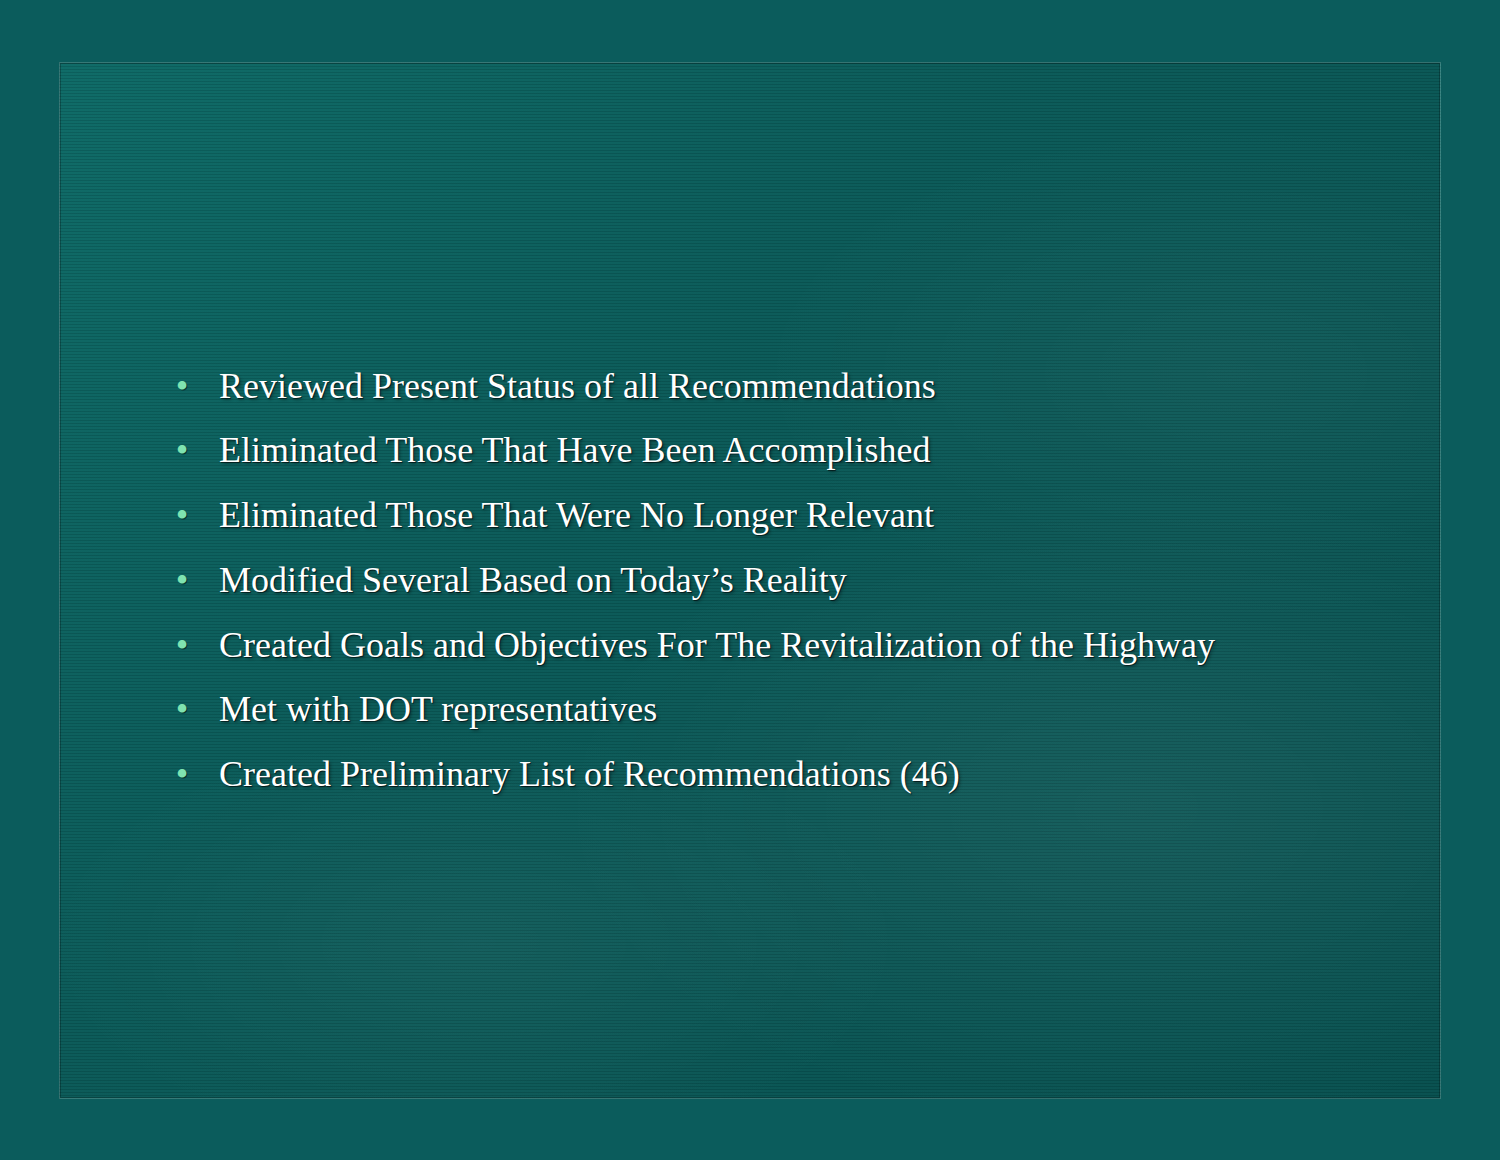Reviewed Present Status of all Recommendations
Eliminated Those That Have Been Accomplished
Eliminated Those That Were No Longer Relevant
Modified Several Based on Today’s Reality
Created Goals and Objectives For The Revitalization of the Highway
Met with DOT representatives
Created Preliminary List of Recommendations (46)